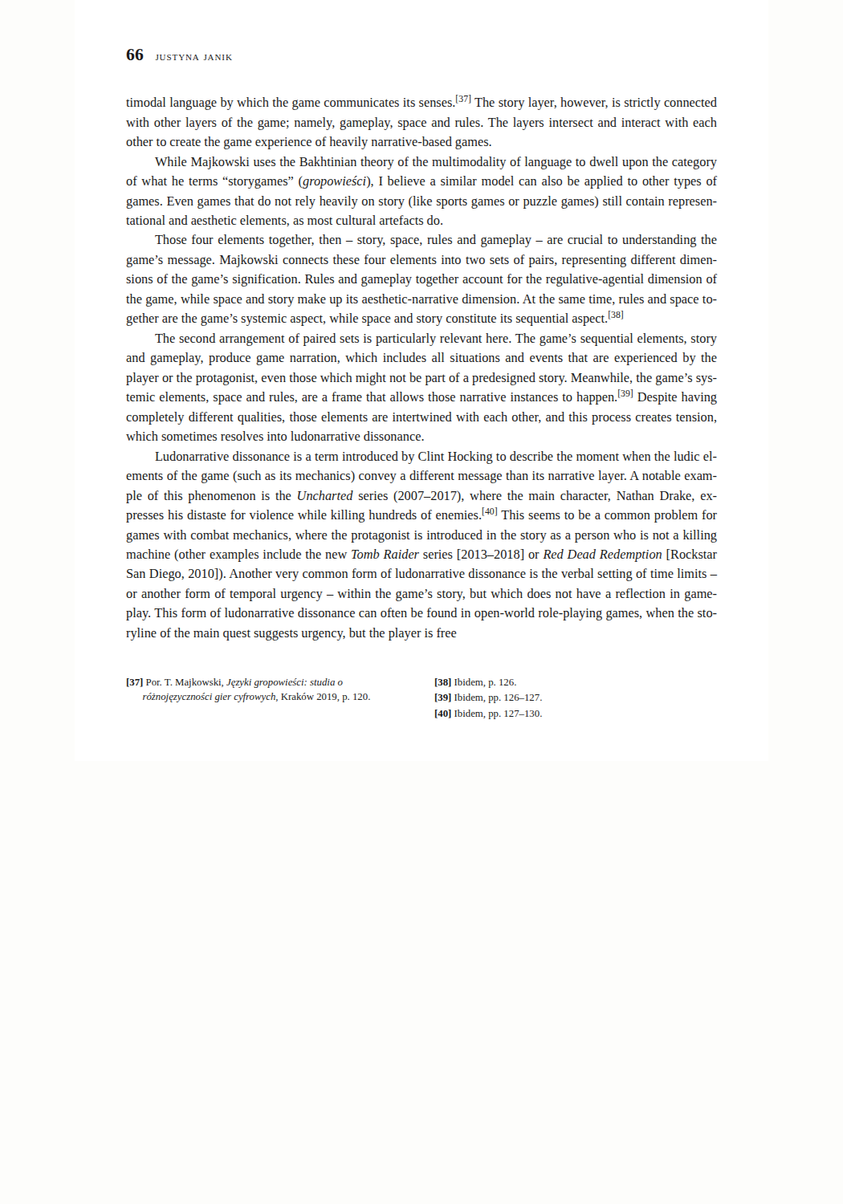66 Justyna Janik
timodal language by which the game communicates its senses.[37] The story layer, however, is strictly connected with other layers of the game; namely, gameplay, space and rules. The layers intersect and interact with each other to create the game experience of heavily narrative-based games.
While Majkowski uses the Bakhtinian theory of the multimodality of language to dwell upon the category of what he terms “storygames” (gropowieści), I believe a similar model can also be applied to other types of games. Even games that do not rely heavily on story (like sports games or puzzle games) still contain representational and aesthetic elements, as most cultural artefacts do.
Those four elements together, then – story, space, rules and gameplay – are crucial to understanding the game’s message. Majkowski connects these four elements into two sets of pairs, representing different dimensions of the game’s signification. Rules and gameplay together account for the regulative-agential dimension of the game, while space and story make up its aesthetic-narrative dimension. At the same time, rules and space together are the game’s systemic aspect, while space and story constitute its sequential aspect.[38]
The second arrangement of paired sets is particularly relevant here. The game’s sequential elements, story and gameplay, produce game narration, which includes all situations and events that are experienced by the player or the protagonist, even those which might not be part of a predesigned story. Meanwhile, the game’s systemic elements, space and rules, are a frame that allows those narrative instances to happen.[39] Despite having completely different qualities, those elements are intertwined with each other, and this process creates tension, which sometimes resolves into ludonarrative dissonance.
Ludonarrative dissonance is a term introduced by Clint Hocking to describe the moment when the ludic elements of the game (such as its mechanics) convey a different message than its narrative layer. A notable example of this phenomenon is the Uncharted series (2007–2017), where the main character, Nathan Drake, expresses his distaste for violence while killing hundreds of enemies.[40] This seems to be a common problem for games with combat mechanics, where the protagonist is introduced in the story as a person who is not a killing machine (other examples include the new Tomb Raider series [2013–2018] or Red Dead Redemption [Rockstar San Diego, 2010]). Another very common form of ludonarrative dissonance is the verbal setting of time limits – or another form of temporal urgency – within the game’s story, but which does not have a reflection in gameplay. This form of ludonarrative dissonance can often be found in open-world role-playing games, when the storyline of the main quest suggests urgency, but the player is free
[37] Por. T. Majkowski, Języki gropowieści: studia o różnojęzyczności gier cyfrowych, Kraków 2019, p. 120.
[38] Ibidem, p. 126.
[39] Ibidem, pp. 126–127.
[40] Ibidem, pp. 127–130.